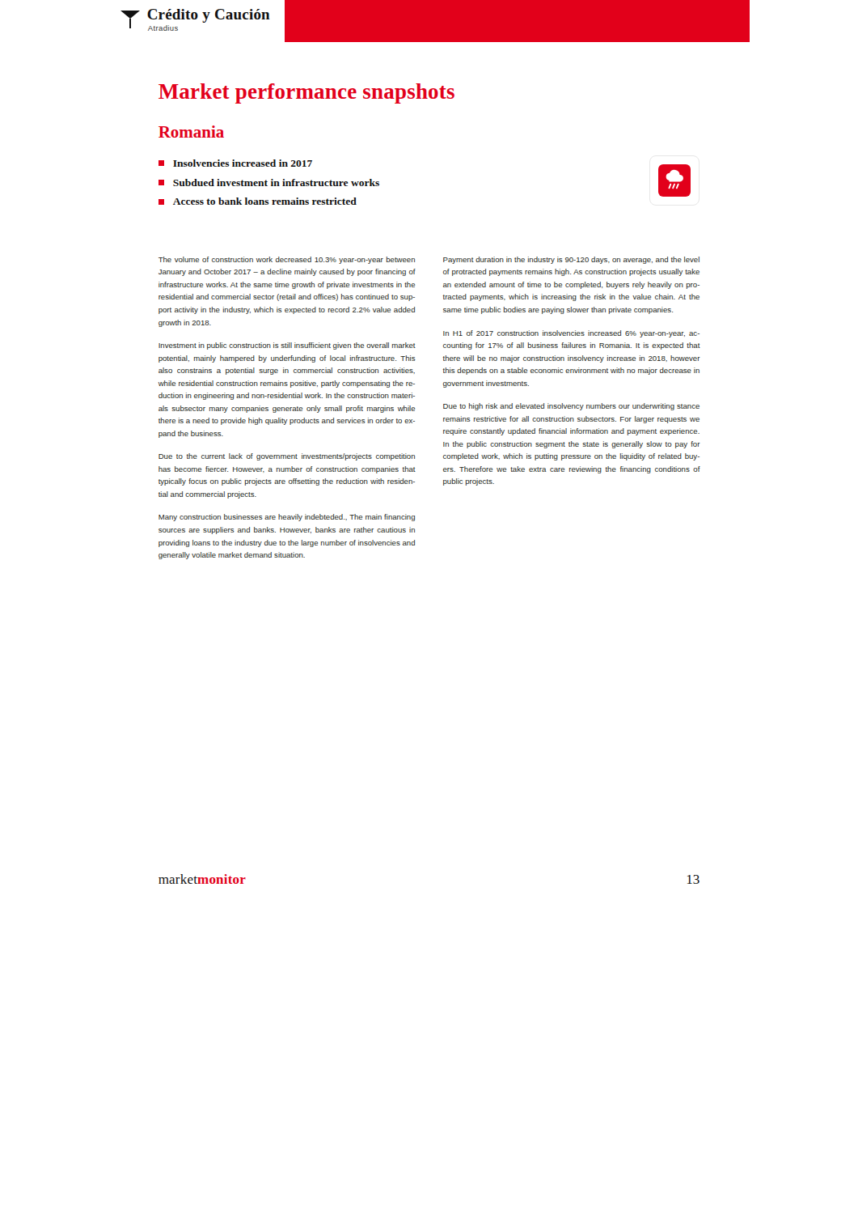Crédito y Caución
Atradius
Market performance snapshots
Romania
Insolvencies increased in 2017
Subdued investment in infrastructure works
Access to bank loans remains restricted
The volume of construction work decreased 10.3% year-on-year between January and October 2017 – a decline mainly caused by poor financing of infrastructure works. At the same time growth of private investments in the residential and commercial sector (retail and offices) has continued to support activity in the industry, which is expected to record 2.2% value added growth in 2018.
Investment in public construction is still insufficient given the overall market potential, mainly hampered by underfunding of local infrastructure. This also constrains a potential surge in commercial construction activities, while residential construction remains positive, partly compensating the reduction in engineering and non-residential work. In the construction materials subsector many companies generate only small profit margins while there is a need to provide high quality products and services in order to expand the business.
Due to the current lack of government investments/projects competition has become fiercer. However, a number of construction companies that typically focus on public projects are offsetting the reduction with residential and commercial projects.
Many construction businesses are heavily indebteded., The main financing sources are suppliers and banks. However, banks are rather cautious in providing loans to the industry due to the large number of insolvencies and generally volatile market demand situation.
Payment duration in the industry is 90-120 days, on average, and the level of protracted payments remains high. As construction projects usually take an extended amount of time to be completed, buyers rely heavily on protracted payments, which is increasing the risk in the value chain. At the same time public bodies are paying slower than private companies.
In H1 of 2017 construction insolvencies increased 6% year-on-year, accounting for 17% of all business failures in Romania. It is expected that there will be no major construction insolvency increase in 2018, however this depends on a stable economic environment with no major decrease in government investments.
Due to high risk and elevated insolvency numbers our underwriting stance remains restrictive for all construction subsectors. For larger requests we require constantly updated financial information and payment experience. In the public construction segment the state is generally slow to pay for completed work, which is putting pressure on the liquidity of related buyers. Therefore we take extra care reviewing the financing conditions of public projects.
market monitor
13